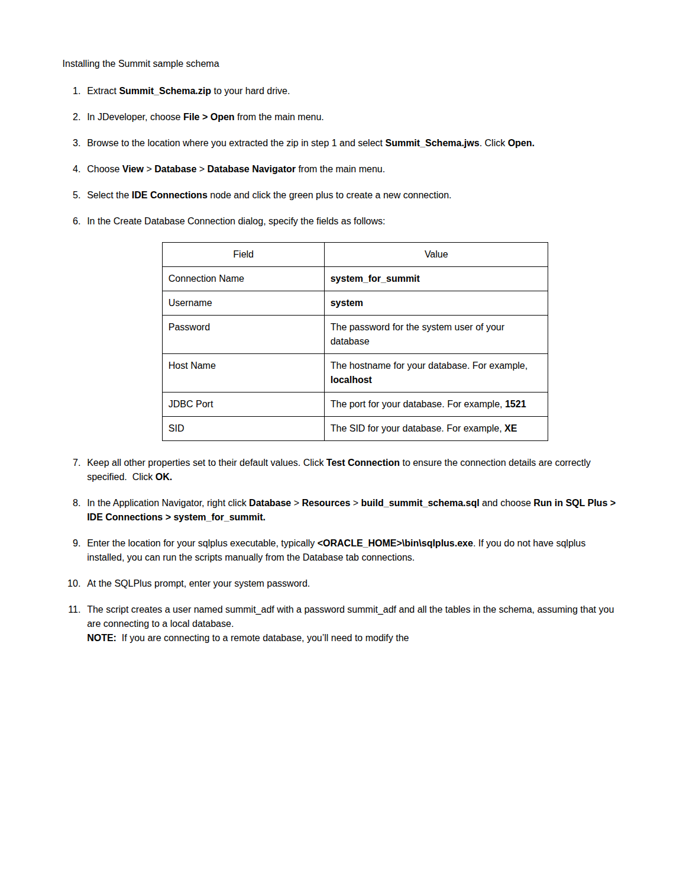Installing the Summit sample schema
Extract Summit_Schema.zip to your hard drive.
In JDeveloper, choose File > Open from the main menu.
Browse to the location where you extracted the zip in step 1 and select Summit_Schema.jws. Click Open.
Choose View > Database > Database Navigator from the main menu.
Select the IDE Connections node and click the green plus to create a new connection.
In the Create Database Connection dialog, specify the fields as follows:
| Field | Value |
| --- | --- |
| Connection Name | system_for_summit |
| Username | system |
| Password | The password for the system user of your database |
| Host Name | The hostname for your database. For example, localhost |
| JDBC Port | The port for your database. For example, 1521 |
| SID | The SID for your database. For example, XE |
Keep all other properties set to their default values. Click Test Connection to ensure the connection details are correctly specified. Click OK.
In the Application Navigator, right click Database > Resources > build_summit_schema.sql and choose Run in SQL Plus > IDE Connections > system_for_summit.
Enter the location for your sqlplus executable, typically <ORACLE_HOME>\bin\sqlplus.exe. If you do not have sqlplus installed, you can run the scripts manually from the Database tab connections.
At the SQLPlus prompt, enter your system password.
The script creates a user named summit_adf with a password summit_adf and all the tables in the schema, assuming that you are connecting to a local database.
NOTE: If you are connecting to a remote database, you’ll need to modify the